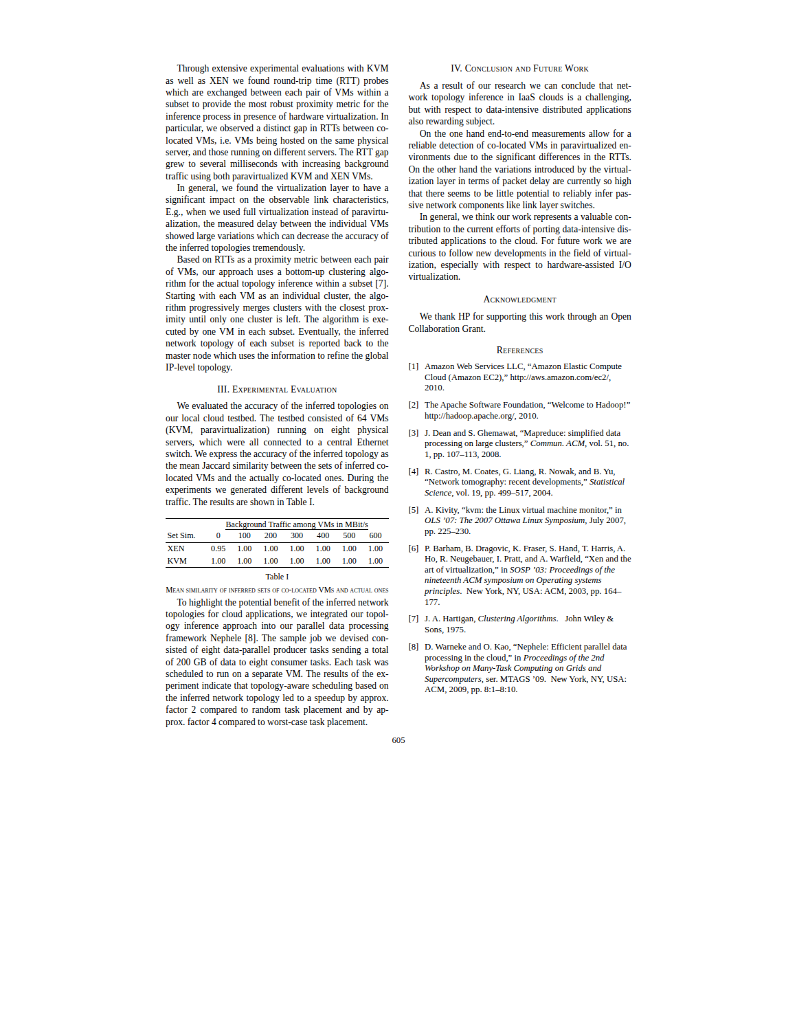Through extensive experimental evaluations with KVM as well as XEN we found round-trip time (RTT) probes which are exchanged between each pair of VMs within a subset to provide the most robust proximity metric for the inference process in presence of hardware virtualization. In particular, we observed a distinct gap in RTTs between co-located VMs, i.e. VMs being hosted on the same physical server, and those running on different servers. The RTT gap grew to several milliseconds with increasing background traffic using both paravirtualized KVM and XEN VMs.
In general, we found the virtualization layer to have a significant impact on the observable link characteristics, E.g., when we used full virtualization instead of paravirtualization, the measured delay between the individual VMs showed large variations which can decrease the accuracy of the inferred topologies tremendously.
Based on RTTs as a proximity metric between each pair of VMs, our approach uses a bottom-up clustering algorithm for the actual topology inference within a subset [7]. Starting with each VM as an individual cluster, the algorithm progressively merges clusters with the closest proximity until only one cluster is left. The algorithm is executed by one VM in each subset. Eventually, the inferred network topology of each subset is reported back to the master node which uses the information to refine the global IP-level topology.
III. Experimental Evaluation
We evaluated the accuracy of the inferred topologies on our local cloud testbed. The testbed consisted of 64 VMs (KVM, paravirtualization) running on eight physical servers, which were all connected to a central Ethernet switch. We express the accuracy of the inferred topology as the mean Jaccard similarity between the sets of inferred co-located VMs and the actually co-located ones. During the experiments we generated different levels of background traffic. The results are shown in Table I.
| Set Sim. | Background Traffic among VMs in MBit/s |
| --- | --- |
| 0 | 100 | 200 | 300 | 400 | 500 | 600 |
| XEN | 0.95 | 1.00 | 1.00 | 1.00 | 1.00 | 1.00 | 1.00 |
| KVM | 1.00 | 1.00 | 1.00 | 1.00 | 1.00 | 1.00 | 1.00 |
Table I Mean similarity of inferred sets of co-located VMs and actual ones
To highlight the potential benefit of the inferred network topologies for cloud applications, we integrated our topology inference approach into our parallel data processing framework Nephele [8]. The sample job we devised consisted of eight data-parallel producer tasks sending a total of 200 GB of data to eight consumer tasks. Each task was scheduled to run on a separate VM. The results of the experiment indicate that topology-aware scheduling based on the inferred network topology led to a speedup by approx. factor 2 compared to random task placement and by approx. factor 4 compared to worst-case task placement.
IV. Conclusion and Future Work
As a result of our research we can conclude that network topology inference in IaaS clouds is a challenging, but with respect to data-intensive distributed applications also rewarding subject.
On the one hand end-to-end measurements allow for a reliable detection of co-located VMs in paravirtualized environments due to the significant differences in the RTTs. On the other hand the variations introduced by the virtualization layer in terms of packet delay are currently so high that there seems to be little potential to reliably infer passive network components like link layer switches.
In general, we think our work represents a valuable contribution to the current efforts of porting data-intensive distributed applications to the cloud. For future work we are curious to follow new developments in the field of virtualization, especially with respect to hardware-assisted I/O virtualization.
Acknowledgment
We thank HP for supporting this work through an Open Collaboration Grant.
References
[1] Amazon Web Services LLC, “Amazon Elastic Compute Cloud (Amazon EC2),” http://aws.amazon.com/ec2/, 2010.
[2] The Apache Software Foundation, “Welcome to Hadoop!” http://hadoop.apache.org/, 2010.
[3] J. Dean and S. Ghemawat, “Mapreduce: simplified data processing on large clusters,” Commun. ACM, vol. 51, no. 1, pp. 107–113, 2008.
[4] R. Castro, M. Coates, G. Liang, R. Nowak, and B. Yu, “Network tomography: recent developments,” Statistical Science, vol. 19, pp. 499–517, 2004.
[5] A. Kivity, “kvm: the Linux virtual machine monitor,” in OLS ’07: The 2007 Ottawa Linux Symposium, July 2007, pp. 225–230.
[6] P. Barham, B. Dragovic, K. Fraser, S. Hand, T. Harris, A. Ho, R. Neugebauer, I. Pratt, and A. Warfield, “Xen and the art of virtualization,” in SOSP ’03: Proceedings of the nineteenth ACM symposium on Operating systems principles. New York, NY, USA: ACM, 2003, pp. 164–177.
[7] J. A. Hartigan, Clustering Algorithms. John Wiley & Sons, 1975.
[8] D. Warneke and O. Kao, “Nephele: Efficient parallel data processing in the cloud,” in Proceedings of the 2nd Workshop on Many-Task Computing on Grids and Supercomputers, ser. MTAGS ’09. New York, NY, USA: ACM, 2009, pp. 8:1–8:10.
605